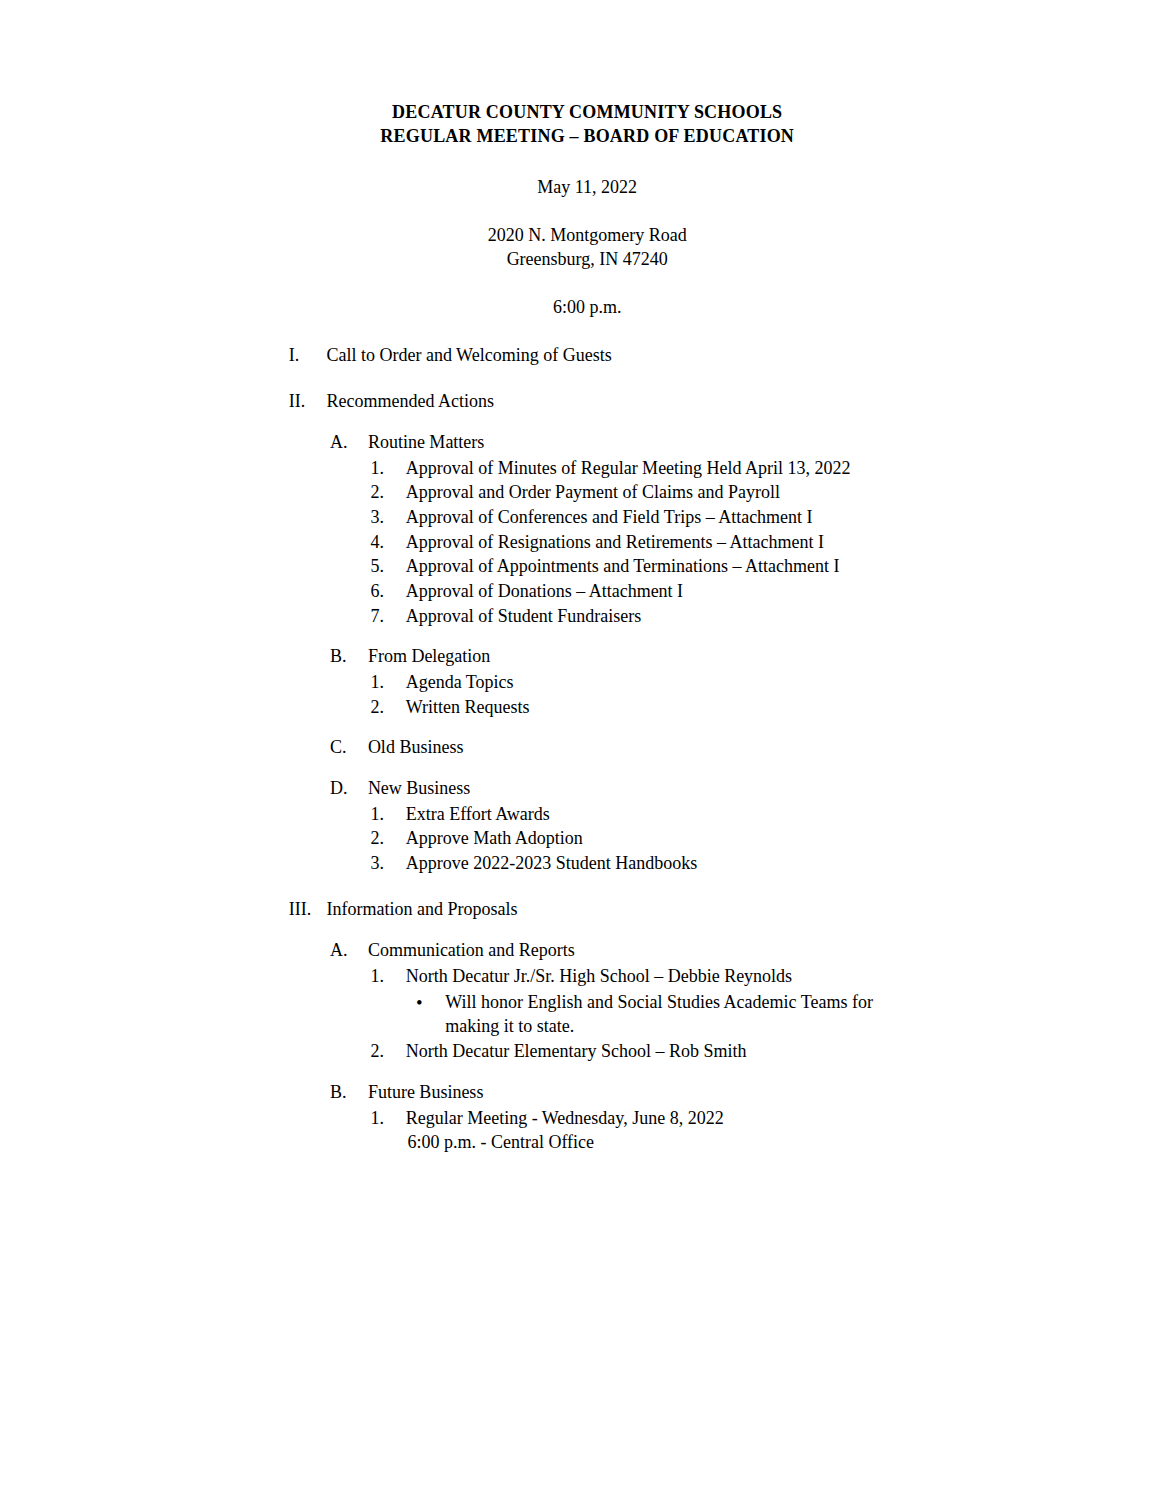DECATUR COUNTY COMMUNITY SCHOOLS
REGULAR MEETING – BOARD OF EDUCATION
May 11, 2022
2020 N. Montgomery Road
Greensburg, IN 47240
6:00 p.m.
I. Call to Order and Welcoming of Guests
II. Recommended Actions
A. Routine Matters
1. Approval of Minutes of Regular Meeting Held April 13, 2022
2. Approval and Order Payment of Claims and Payroll
3. Approval of Conferences and Field Trips – Attachment I
4. Approval of Resignations and Retirements – Attachment I
5. Approval of Appointments and Terminations – Attachment I
6. Approval of Donations – Attachment I
7. Approval of Student Fundraisers
B. From Delegation
1. Agenda Topics
2. Written Requests
C. Old Business
D. New Business
1. Extra Effort Awards
2. Approve Math Adoption
3. Approve 2022-2023 Student Handbooks
III. Information and Proposals
A. Communication and Reports
1. North Decatur Jr./Sr. High School – Debbie Reynolds
Will honor English and Social Studies Academic Teams for making it to state.
2. North Decatur Elementary School – Rob Smith
B. Future Business
1. Regular Meeting - Wednesday, June 8, 2022 6:00 p.m. - Central Office